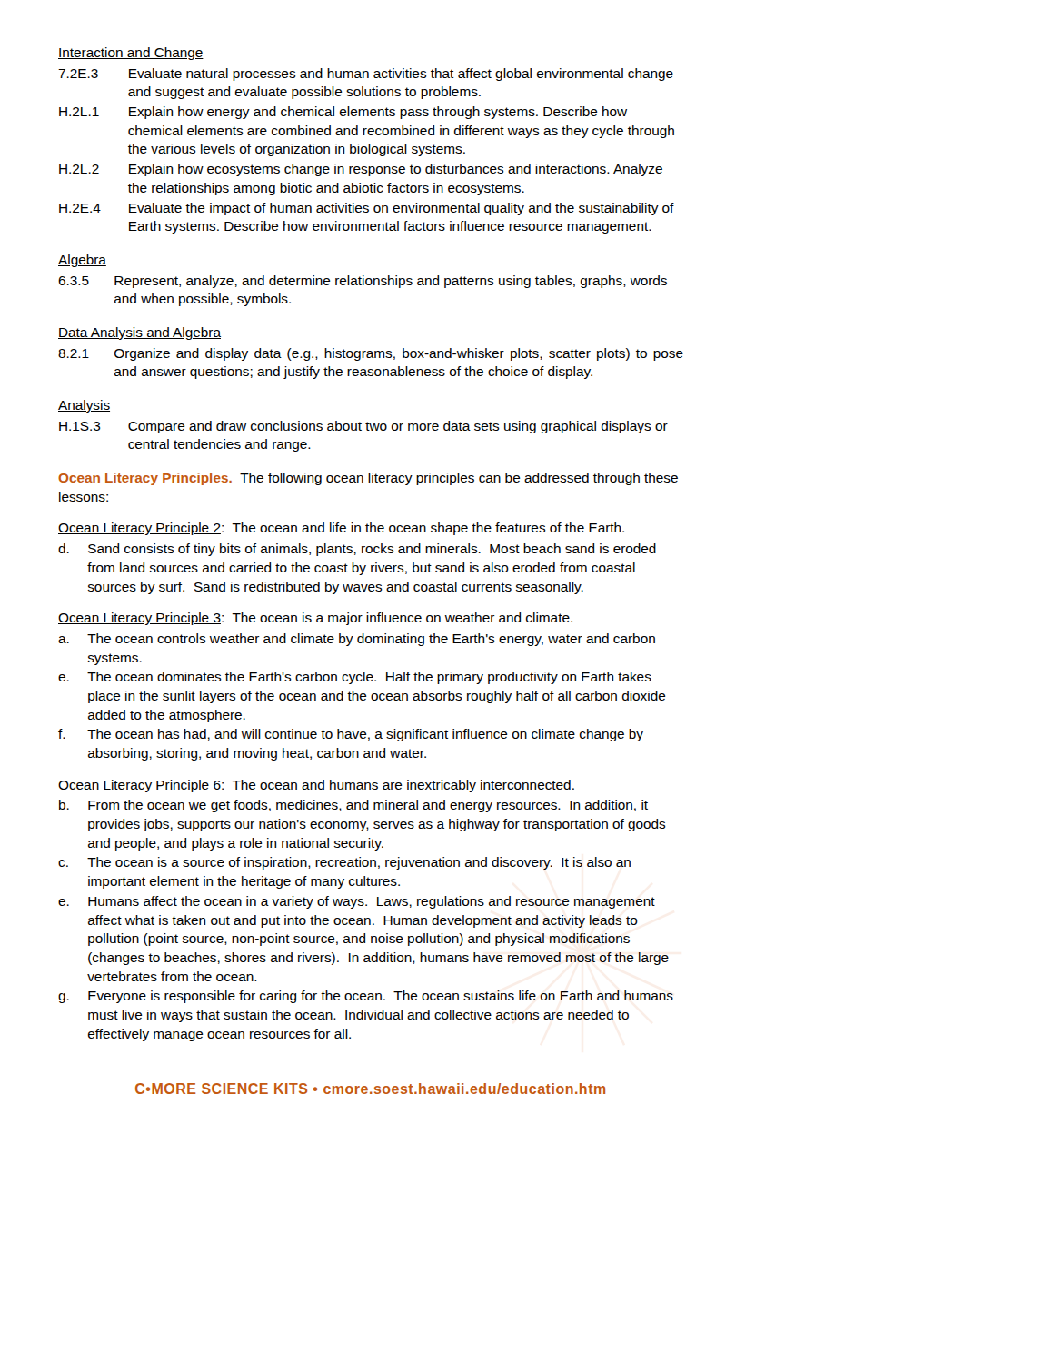Interaction and Change
7.2E.3 Evaluate natural processes and human activities that affect global environmental change and suggest and evaluate possible solutions to problems.
H.2L.1 Explain how energy and chemical elements pass through systems. Describe how chemical elements are combined and recombined in different ways as they cycle through the various levels of organization in biological systems.
H.2L.2 Explain how ecosystems change in response to disturbances and interactions. Analyze the relationships among biotic and abiotic factors in ecosystems.
H.2E.4 Evaluate the impact of human activities on environmental quality and the sustainability of Earth systems. Describe how environmental factors influence resource management.
Algebra
6.3.5 Represent, analyze, and determine relationships and patterns using tables, graphs, words and when possible, symbols.
Data Analysis and Algebra
8.2.1 Organize and display data (e.g., histograms, box-and-whisker plots, scatter plots) to pose and answer questions; and justify the reasonableness of the choice of display.
Analysis
H.1S.3 Compare and draw conclusions about two or more data sets using graphical displays or central tendencies and range.
Ocean Literacy Principles. The following ocean literacy principles can be addressed through these lessons:
Ocean Literacy Principle 2: The ocean and life in the ocean shape the features of the Earth.
d. Sand consists of tiny bits of animals, plants, rocks and minerals. Most beach sand is eroded from land sources and carried to the coast by rivers, but sand is also eroded from coastal sources by surf. Sand is redistributed by waves and coastal currents seasonally.
Ocean Literacy Principle 3: The ocean is a major influence on weather and climate.
a. The ocean controls weather and climate by dominating the Earth's energy, water and carbon systems.
e. The ocean dominates the Earth's carbon cycle. Half the primary productivity on Earth takes place in the sunlit layers of the ocean and the ocean absorbs roughly half of all carbon dioxide added to the atmosphere.
f. The ocean has had, and will continue to have, a significant influence on climate change by absorbing, storing, and moving heat, carbon and water.
Ocean Literacy Principle 6: The ocean and humans are inextricably interconnected.
b. From the ocean we get foods, medicines, and mineral and energy resources. In addition, it provides jobs, supports our nation's economy, serves as a highway for transportation of goods and people, and plays a role in national security.
c. The ocean is a source of inspiration, recreation, rejuvenation and discovery. It is also an important element in the heritage of many cultures.
e. Humans affect the ocean in a variety of ways. Laws, regulations and resource management affect what is taken out and put into the ocean. Human development and activity leads to pollution (point source, non-point source, and noise pollution) and physical modifications (changes to beaches, shores and rivers). In addition, humans have removed most of the large vertebrates from the ocean.
g. Everyone is responsible for caring for the ocean. The ocean sustains life on Earth and humans must live in ways that sustain the ocean. Individual and collective actions are needed to effectively manage ocean resources for all.
C•MORE SCIENCE KITS • cmore.soest.hawaii.edu/education.htm